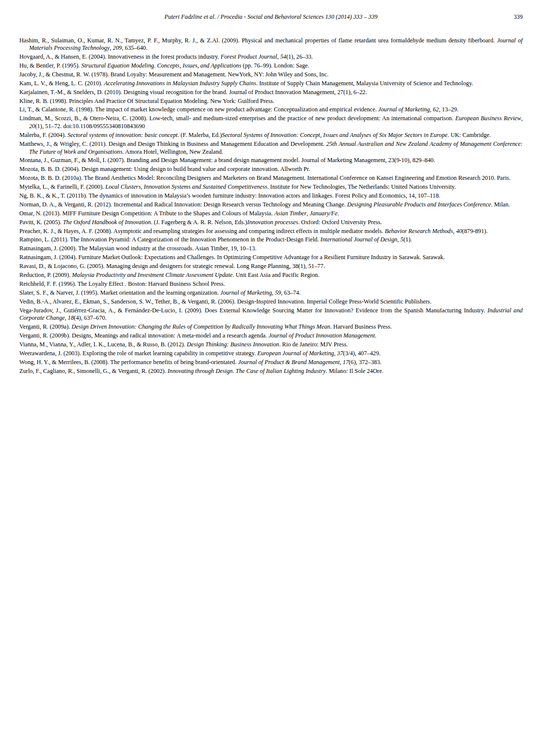Puteri Fadzline et al. / Procedia - Social and Behavioral Sciences 130 (2014) 333 – 339 339
Hashim, R., Sulaiman, O., Kumar, R. N., Tamyez, P. F., Murphy, R. J., & Z.Al. (2009). Physical and mechanical properties of flame retardant urea formaldehyde medium density fiberboard. Journal of Materials Processing Technology, 209, 635–640.
Hovgaard, A., & Hansen, E. (2004). Innovativeness in the forest products industry. Forest Product Journal, 54(1), 26–33.
Hu, & Bentler, P. (1995). Structural Equation Modeling. Concepts, Issues, and Applications (pp. 76–99). London: Sage.
Jacoby, J., & Chestnut, R. W. (1978). Brand Loyalty: Measurement and Management. NewYork, NY: John Wiley and Sons, Inc.
Kam, L. V., & Heng, L. C. (2010). Accelerating Innovations in Malaysian Industry Supply Chains. Institute of Supply Chain Management, Malaysia University of Science and Technology.
Karjalainen, T.-M., & Snelders, D. (2010). Designing visual recognition for the brand. Journal of Product Innovation Management, 27(1), 6–22.
Kline, R. B. (1998). Principles And Practice Of Structural Equation Modeling. New York: Guilford Press.
Li, T., & Calantone, R. (1998). The impact of market knowledge competence on new product advantage: Conceptualization and empirical evidence. Journal of Marketing, 62, 13–29.
Lindman, M., Scozzi, B., & Otero-Neira, C. (2008). Low-tech, small- and medium-sized enterprises and the practice of new product development: An international comparison. European Business Review, 20(1), 51–72. doi:10.1108/09555340810843690
Malerba, F. (2004). Sectoral systems of innovation: basic concept. (F. Malerba, Ed.)Sectoral Systems of Innovation: Concept, Issues and Analyses of Six Major Sectors in Europe. UK: Cambridge.
Matthews, J., & Wrigley, C. (2011). Design and Design Thinking in Business and Management Education and Development. 25th Annual Australian and New Zealand Academy of Management Conference: The Future of Work and Organisations. Amora Hotel, Wellington, New Zealand.
Montana, J., Guzman, F., & Moll, I. (2007). Branding and Design Management: a brand design management model. Journal of Marketing Management, 23(9-10), 829–840.
Mozota, B. B. D. (2004). Design management: Using design to build brand value and corporate innovation. Allworth Pr.
Mozota, B. B. D. (2010a). The Brand Aesthetics Model: Reconciling Designers and Marketers on Brand Management. International Conference on Kansei Engineering and Emotion Research 2010. Paris.
Mytelka, L., & Farinelli, F. (2000). Local Clusters, Innovation Systems and Sustained Competitiveness. Institute for New Technologies, The Netherlands: United Nations University.
Ng, B. K., & K., T. (2011b). The dynamics of innovation in Malaysia’s wooden furniture industry: Innovation actors and linkages. Forest Policy and Economics, 14, 107–118.
Norman, D. A., & Verganti, R. (2012). Incremental and Radical Innovation: Design Research versus Technology and Meaning Change. Designing Pleasurable Products and Interfaces Conference. Milan.
Omar, N. (2013). MIFF Furniture Design Competition: A Tribute to the Shapes and Colours of Malaysia. Asian Timber, January/Fe.
Pavitt, K. (2005). The Oxford Handbook of Innovation. (J. Fagerberg & A. R. R. Nelson, Eds.)Innovation processes. Oxford: Oxford University Press.
Preacher, K. J., & Hayes, A. F. (2008). Asymptotic and resampling strategies for assessing and comparing indirect effects in multiple mediator models. Behavior Research Methods, 40(879-891).
Rampino, L. (2011). The Innovation Pyramid: A Categorization of the Innovation Phenomenon in the Product-Design Field. International Journal of Design, 5(1).
Ratnasingam, J. (2000). The Malaysian wood industry at the crossroads. Asian Timber, 19, 10–13.
Ratnasingam, J. (2004). Furniture Market Outlook: Expectations and Challenges. In Optimizing Competitive Advantage for a Resilient Furniture Industry in Sarawak. Sarawak.
Ravasi, D., & Lojacono, G. (2005). Managing design and designers for strategic renewal. Long Range Planning, 38(1), 51–77.
Reduction, P. (2009). Malaysia Productivity and Investment Climate Assessment Update. Unit East Asia and Pacific Region.
Reichheld, F. F. (1996). The Loyalty Effect . Boston: Harvard Business School Press.
Slater, S. F., & Narver, J. (1995). Market orientation and the learning organization. Journal of Marketing, 59, 63–74.
Vedin, B.-A., Alvarez, E., Ekman, S., Sanderson, S. W., Tether, B., & Verganti, R. (2006). Design-Inspired Innovation. Imperial College Press-World Scientific Publishers.
Vega-Juradov, J., Gutiérrez-Gracia, A., & Fernández-De-Lucio, I. (2009). Does External Knowledge Sourcing Matter for Innovation? Evidence from the Spanish Manufacturing Industry. Industrial and Corporate Change, 18(4), 637–670.
Verganti, R. (2009a). Design Driven Innovation: Changing the Rules of Competition by Radically Innovating What Things Mean. Harvard Business Press.
Verganti, R. (2009b). Designs, Meanings and radical innovation: A meta-model and a research agenda. Journal of Product Innovation Management.
Vianna, M., Vianna, Y., Adler, I. K., Lucena, B., & Russo, B. (2012). Design Thinking: Business Innovation. Rio de Janeiro: MJV Press.
Weerawardena, J. (2003). Exploring the role of market learning capability in competitive strategy. European Journal of Marketing, 37(3/4), 407–429.
Wong, H. Y., & Merrilees, B. (2008). The performance benefits of being brand-orientated. Journal of Product & Brand Management, 17(6), 372–383.
Zurlo, F., Cagliano, R., Simonelli, G., & Verganti, R. (2002). Innovating through Design. The Case of Italian Lighting Industry. Milano: Il Sole 24Ore.